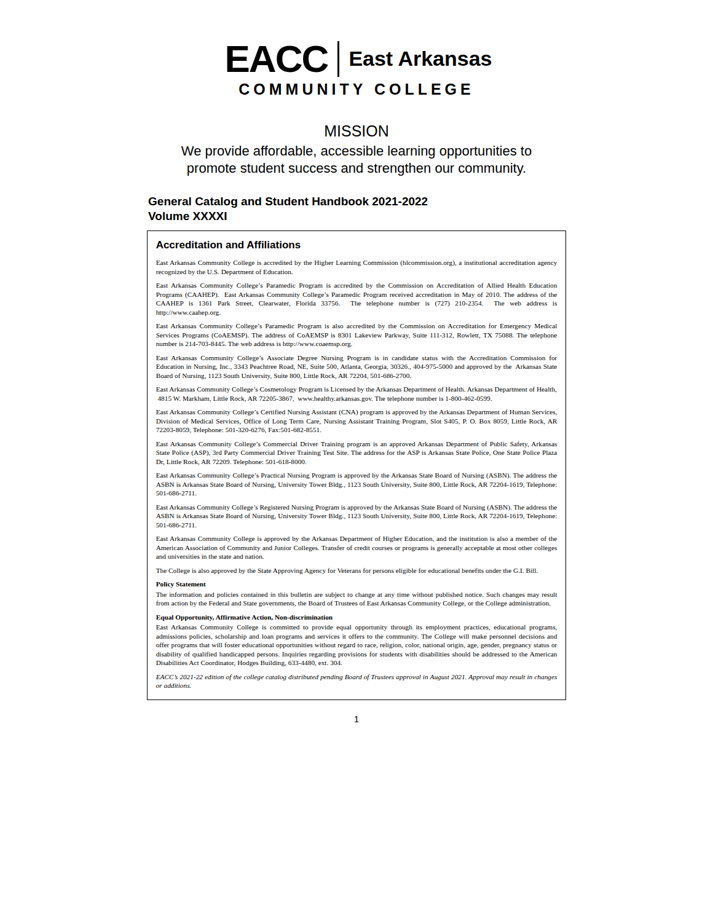EACC
East Arkansas
COMMUNITY COLLEGE
MISSION
We provide affordable, accessible learning opportunities to promote student success and strengthen our community.
General Catalog and Student Handbook 2021-2022
Volume XXXXI
Accreditation and Affiliations
East Arkansas Community College is accredited by the Higher Learning Commission (hlcommission.org), a institutional accreditation agency recognized by the U.S. Department of Education.
East Arkansas Community College’s Paramedic Program is accredited by the Commission on Accreditation of Allied Health Education Programs (CAAHEP). East Arkansas Community College’s Paramedic Program received accreditation in May of 2010. The address of the CAAHEP is 1361 Park Street, Clearwater, Florida 33756. The telephone number is (727) 210-2354. The web address is http://www.caahep.org.
East Arkansas Community College’s Paramedic Program is also accredited by the Commission on Accreditation for Emergency Medical Services Programs (CoAEMSP). The address of CoAEMSP is 8301 Lakeview Parkway, Suite 111-312, Rowlett, TX 75088. The telephone number is 214-703-8445. The web address is http://www.coaemsp.org.
East Arkansas Community College’s Associate Degree Nursing Program is in candidate status with the Accreditation Commission for Education in Nursing, Inc., 3343 Peachtree Road, NE, Suite 500, Atlanta, Georgia, 30326., 404-975-5000 and approved by the Arkansas State Board of Nursing, 1123 South University, Suite 800, Little Rock, AR 72204, 501-686-2700.
East Arkansas Community College’s Cosmetology Program is Licensed by the Arkansas Department of Health. Arkansas Department of Health,
4815 W. Markham, Little Rock, AR 72205-3867, www.healthy.arkansas.gov. The telephone number is 1-800-462-0599.
East Arkansas Community College’s Certified Nursing Assistant (CNA) program is approved by the Arkansas Department of Human Services, Division of Medical Services, Office of Long Term Care, Nursing Assistant Training Program, Slot S405, P. O. Box 8059, Little Rock, AR 72203-8059, Telephone: 501-320-6276, Fax:501-682-8551.
East Arkansas Community College’s Commercial Driver Training program is an approved Arkansas Department of Public Safety, Arkansas State Police (ASP), 3rd Party Commercial Driver Training Test Site. The address for the ASP is Arkansas State Police, One State Police Plaza Dr, Little Rock, AR 72209. Telephone: 501-618-8000.
East Arkansas Community College’s Practical Nursing Program is approved by the Arkansas State Board of Nursing (ASBN). The address the ASBN is Arkansas State Board of Nursing, University Tower Bldg., 1123 South University, Suite 800, Little Rock, AR 72204-1619, Telephone: 501-686-2711.
East Arkansas Community College’s Registered Nursing Program is approved by the Arkansas State Board of Nursing (ASBN). The address the ASBN is Arkansas State Board of Nursing, University Tower Bldg., 1123 South University, Suite 800, Little Rock, AR 72204-1619, Telephone: 501-686-2711.
East Arkansas Community College is approved by the Arkansas Department of Higher Education, and the institution is also a member of the American Association of Community and Junior Colleges. Transfer of credit courses or programs is generally acceptable at most other colleges and universities in the state and nation.
The College is also approved by the State Approving Agency for Veterans for persons eligible for educational benefits under the G.I. Bill.
Policy Statement
The information and policies contained in this bulletin are subject to change at any time without published notice. Such changes may result from action by the Federal and State governments, the Board of Trustees of East Arkansas Community College, or the College administration.
Equal Opportunity, Affirmative Action, Non-discrimination
East Arkansas Community College is committed to provide equal opportunity through its employment practices, educational programs, admissions policies, scholarship and loan programs and services it offers to the community. The College will make personnel decisions and offer programs that will foster educational opportunities without regard to race, religion, color, national origin, age, gender, pregnancy status or disability of qualified handicapped persons. Inquiries regarding provisions for students with disabilities should be addressed to the American Disabilities Act Coordinator, Hodges Building, 633-4480, ext. 304.
EACC’s 2021-22 edition of the college catalog distributed pending Board of Trustees approval in August 2021. Approval may result in changes or additions.
1